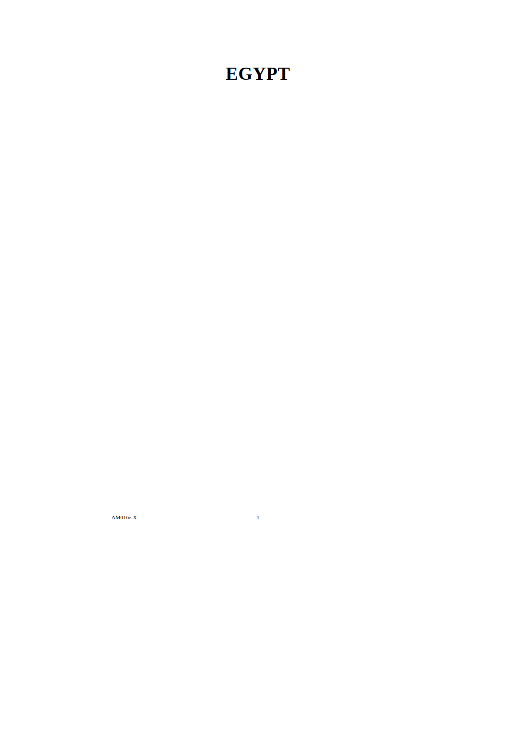EGYPT
AM016e-X 1